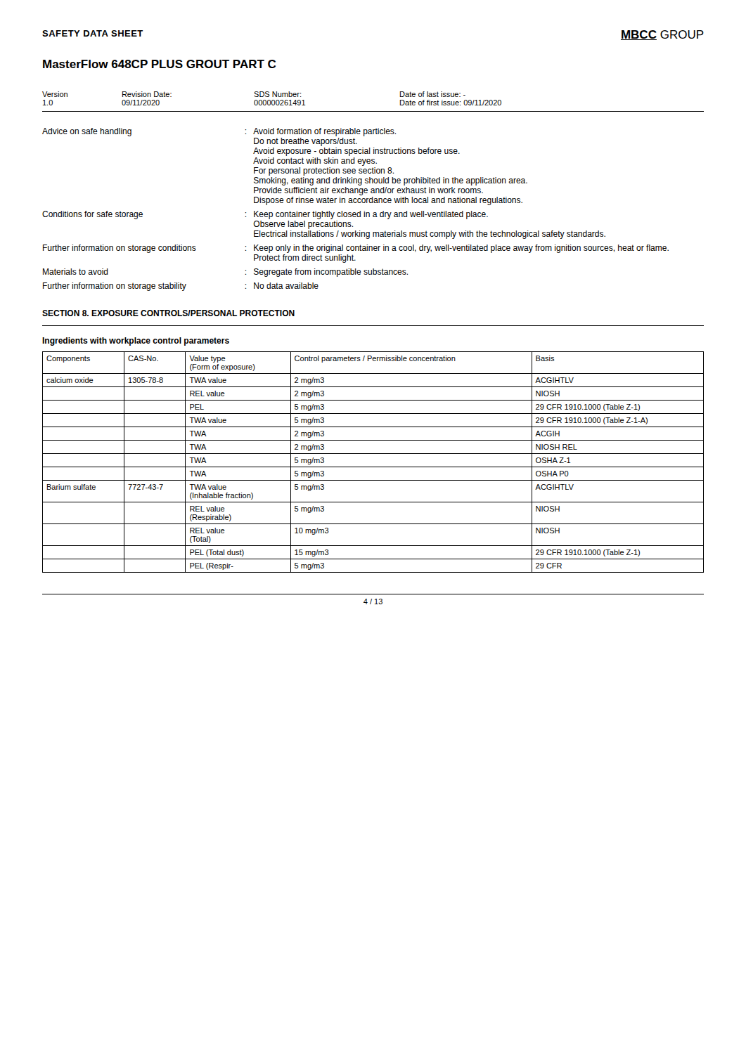SAFETY DATA SHEET
MBCC GROUP
MasterFlow 648CP PLUS GROUT PART C
| Version 1.0 | Revision Date: 09/11/2020 | SDS Number: 000000261491 | Date of last issue: - Date of first issue: 09/11/2020 |
| Advice on safe handling | : | Avoid formation of respirable particles. Do not breathe vapors/dust. Avoid exposure - obtain special instructions before use. Avoid contact with skin and eyes. For personal protection see section 8. Smoking, eating and drinking should be prohibited in the application area. Provide sufficient air exchange and/or exhaust in work rooms. Dispose of rinse water in accordance with local and national regulations. |
| Conditions for safe storage | : | Keep container tightly closed in a dry and well-ventilated place. Observe label precautions. Electrical installations / working materials must comply with the technological safety standards. |
| Further information on storage conditions | : | Keep only in the original container in a cool, dry, well-ventilated place away from ignition sources, heat or flame. Protect from direct sunlight. |
| Materials to avoid | : | Segregate from incompatible substances. |
| Further information on storage stability | : | No data available |
SECTION 8. EXPOSURE CONTROLS/PERSONAL PROTECTION
Ingredients with workplace control parameters
| Components | CAS-No. | Value type (Form of exposure) | Control parameters / Permissible concentration | Basis |
| --- | --- | --- | --- | --- |
| calcium oxide | 1305-78-8 | TWA value | 2 mg/m3 | ACGIHTLV |
| | | REL value | 2 mg/m3 | NIOSH |
| | | PEL | 5 mg/m3 | 29 CFR 1910.1000 (Table Z-1) |
| | | TWA value | 5 mg/m3 | 29 CFR 1910.1000 (Table Z-1-A) |
| | | TWA | 2 mg/m3 | ACGIH |
| | | TWA | 2 mg/m3 | NIOSH REL |
| | | TWA | 5 mg/m3 | OSHA Z-1 |
| | | TWA | 5 mg/m3 | OSHA P0 |
| Barium sulfate | 7727-43-7 | TWA value (Inhalable fraction) | 5 mg/m3 | ACGIHTLV |
| | | REL value (Respirable) | 5 mg/m3 | NIOSH |
| | | REL value (Total) | 10 mg/m3 | NIOSH |
| | | PEL (Total dust) | 15 mg/m3 | 29 CFR 1910.1000 (Table Z-1) |
| | | PEL (Respir- | 5 mg/m3 | 29 CFR |
4 / 13